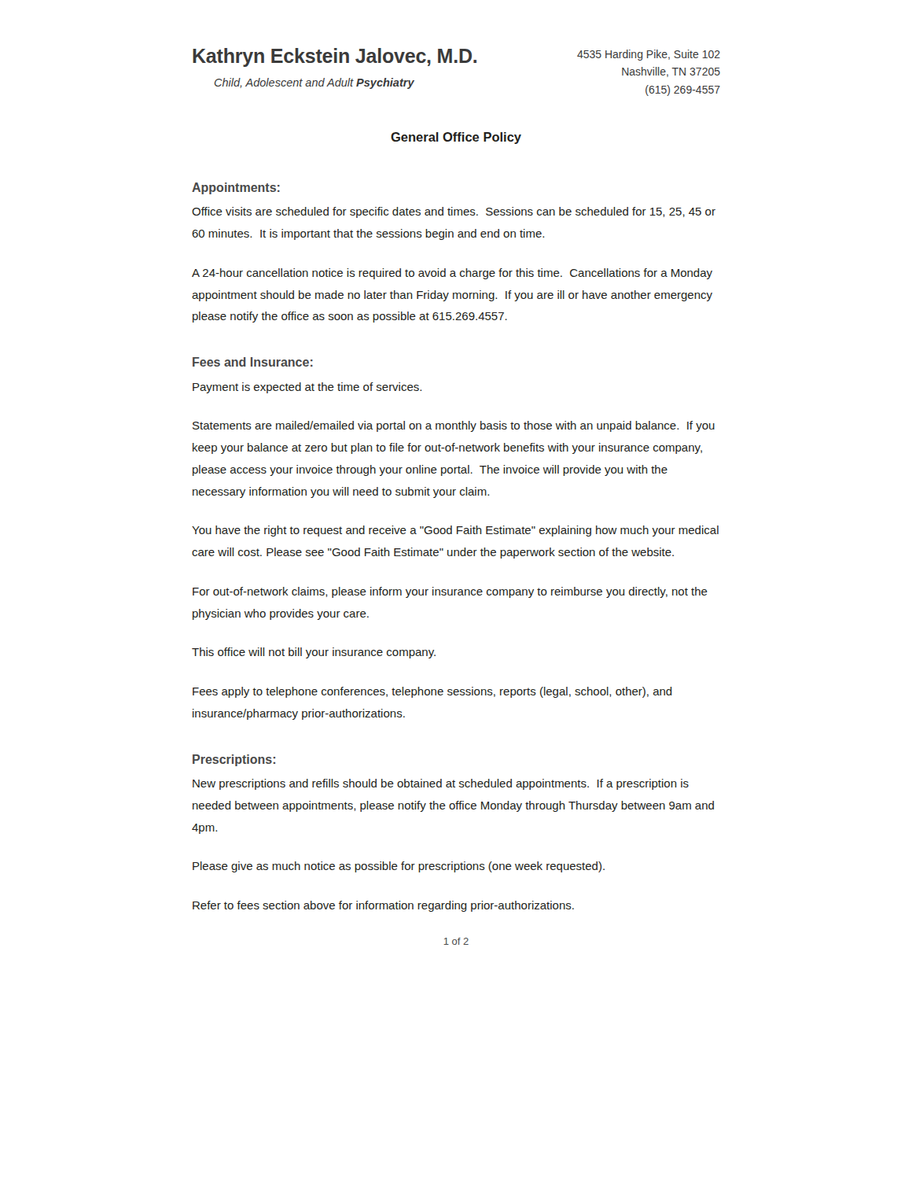Kathryn Eckstein Jalovec, M.D.
Child, Adolescent and Adult Psychiatry
4535 Harding Pike, Suite 102
Nashville, TN 37205
(615) 269-4557
General Office Policy
Appointments:
Office visits are scheduled for specific dates and times. Sessions can be scheduled for 15, 25, 45 or 60 minutes. It is important that the sessions begin and end on time.
A 24-hour cancellation notice is required to avoid a charge for this time. Cancellations for a Monday appointment should be made no later than Friday morning. If you are ill or have another emergency please notify the office as soon as possible at 615.269.4557.
Fees and Insurance:
Payment is expected at the time of services.
Statements are mailed/emailed via portal on a monthly basis to those with an unpaid balance. If you keep your balance at zero but plan to file for out-of-network benefits with your insurance company, please access your invoice through your online portal. The invoice will provide you with the necessary information you will need to submit your claim.
You have the right to request and receive a "Good Faith Estimate" explaining how much your medical care will cost. Please see "Good Faith Estimate" under the paperwork section of the website.
For out-of-network claims, please inform your insurance company to reimburse you directly, not the physician who provides your care.
This office will not bill your insurance company.
Fees apply to telephone conferences, telephone sessions, reports (legal, school, other), and insurance/pharmacy prior-authorizations.
Prescriptions:
New prescriptions and refills should be obtained at scheduled appointments. If a prescription is needed between appointments, please notify the office Monday through Thursday between 9am and 4pm.
Please give as much notice as possible for prescriptions (one week requested).
Refer to fees section above for information regarding prior-authorizations.
1 of 2